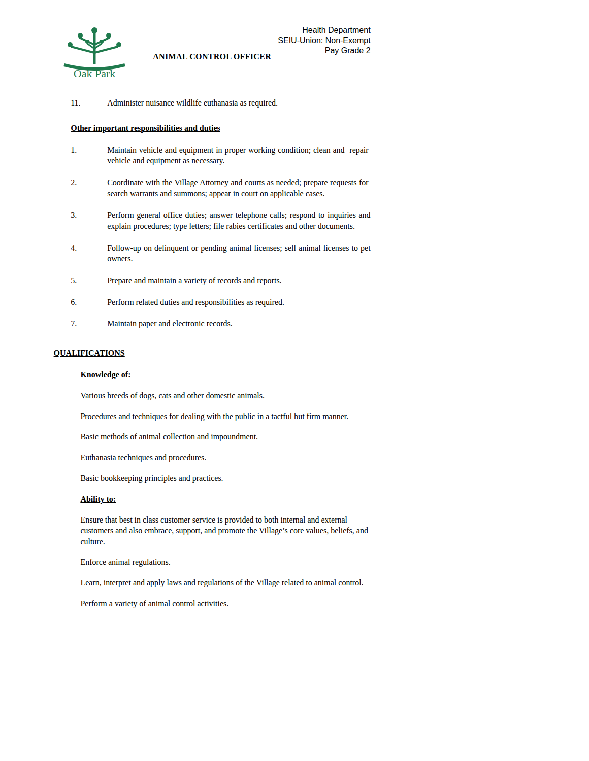Oak Park
ANIMAL CONTROL OFFICER
Health Department
SEIU-Union: Non-Exempt
Pay Grade 2
Administer nuisance wildlife euthanasia as required.
Other important responsibilities and duties
Maintain vehicle and equipment in proper working condition; clean and repair vehicle and equipment as necessary.
Coordinate with the Village Attorney and courts as needed; prepare requests for search warrants and summons; appear in court on applicable cases.
Perform general office duties; answer telephone calls; respond to inquiries and explain procedures; type letters; file rabies certificates and other documents.
Follow-up on delinquent or pending animal licenses; sell animal licenses to pet owners.
Prepare and maintain a variety of records and reports.
Perform related duties and responsibilities as required.
Maintain paper and electronic records.
QUALIFICATIONS
Knowledge of:
Various breeds of dogs, cats and other domestic animals.
Procedures and techniques for dealing with the public in a tactful but firm manner.
Basic methods of animal collection and impoundment.
Euthanasia techniques and procedures.
Basic bookkeeping principles and practices.
Ability to:
Ensure that best in class customer service is provided to both internal and external customers and also embrace, support, and promote the Village’s core values, beliefs, and culture.
Enforce animal regulations.
Learn, interpret and apply laws and regulations of the Village related to animal control.
Perform a variety of animal control activities.